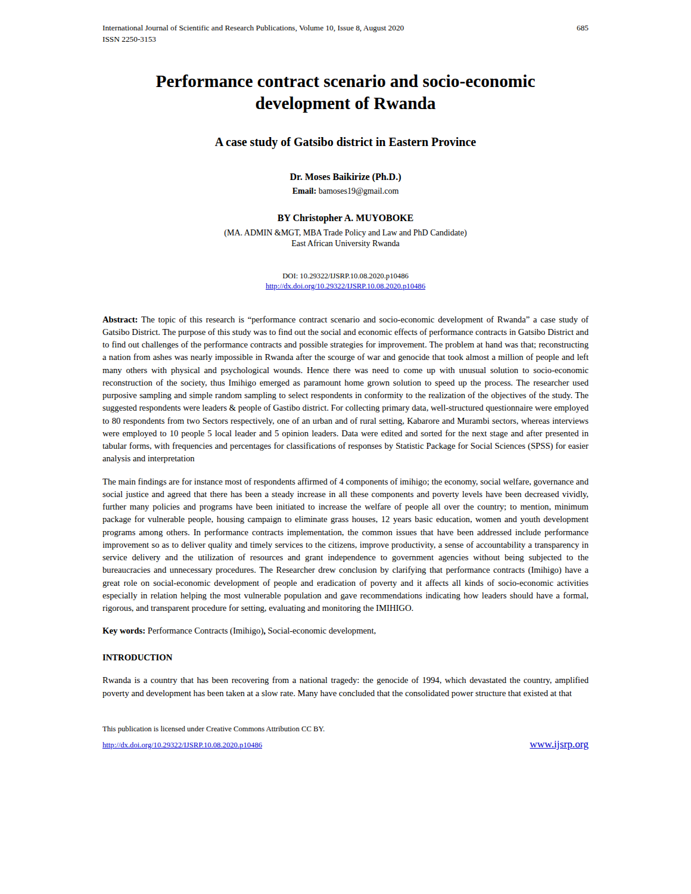International Journal of Scientific and Research Publications, Volume 10, Issue 8, August 2020
ISSN 2250-3153
685
Performance contract scenario and socio-economic
development of Rwanda
A case study of Gatsibo district in Eastern Province
Dr. Moses Baikirize (Ph.D.)
Email: bamoses19@gmail.com
BY Christopher A. MUYOBOKE
(MA. ADMIN &MGT, MBA Trade Policy and Law and PhD Candidate)
East African University Rwanda
DOI: 10.29322/IJSRP.10.08.2020.p10486
http://dx.doi.org/10.29322/IJSRP.10.08.2020.p10486
Abstract: The topic of this research is “performance contract scenario and socio-economic development of Rwanda” a case study of Gatsibo District. The purpose of this study was to find out the social and economic effects of performance contracts in Gatsibo District and to find out challenges of the performance contracts and possible strategies for improvement. The problem at hand was that; reconstructing a nation from ashes was nearly impossible in Rwanda after the scourge of war and genocide that took almost a million of people and left many others with physical and psychological wounds. Hence there was need to come up with unusual solution to socio-economic reconstruction of the society, thus Imihigo emerged as paramount home grown solution to speed up the process. The researcher used purposive sampling and simple random sampling to select respondents in conformity to the realization of the objectives of the study. The suggested respondents were leaders & people of Gastibo district. For collecting primary data, well-structured questionnaire were employed to 80 respondents from two Sectors respectively, one of an urban and of rural setting, Kabarore and Murambi sectors, whereas interviews were employed to 10 people 5 local leader and 5 opinion leaders. Data were edited and sorted for the next stage and after presented in tabular forms, with frequencies and percentages for classifications of responses by Statistic Package for Social Sciences (SPSS) for easier analysis and interpretation
The main findings are for instance most of respondents affirmed of 4 components of imihigo; the economy, social welfare, governance and social justice and agreed that there has been a steady increase in all these components and poverty levels have been decreased vividly, further many policies and programs have been initiated to increase the welfare of people all over the country; to mention, minimum package for vulnerable people, housing campaign to eliminate grass houses, 12 years basic education, women and youth development programs among others. In performance contracts implementation, the common issues that have been addressed include performance improvement so as to deliver quality and timely services to the citizens, improve productivity, a sense of accountability a transparency in service delivery and the utilization of resources and grant independence to government agencies without being subjected to the bureaucracies and unnecessary procedures. The Researcher drew conclusion by clarifying that performance contracts (Imihigo) have a great role on social-economic development of people and eradication of poverty and it affects all kinds of socio-economic activities especially in relation helping the most vulnerable population and gave recommendations indicating how leaders should have a formal, rigorous, and transparent procedure for setting, evaluating and monitoring the IMIHIGO.
Key words: Performance Contracts (Imihigo), Social-economic development,
INTRODUCTION
Rwanda is a country that has been recovering from a national tragedy: the genocide of 1994, which devastated the country, amplified poverty and development has been taken at a slow rate. Many have concluded that the consolidated power structure that existed at that
This publication is licensed under Creative Commons Attribution CC BY.
http://dx.doi.org/10.29322/IJSRP.10.08.2020.p10486 www.ijsrp.org